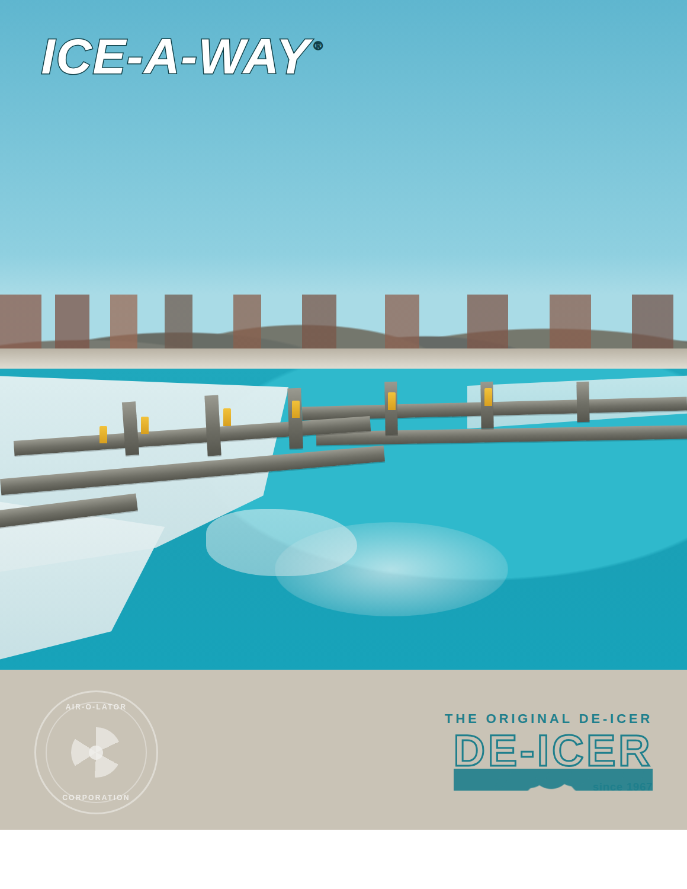ICE-A-WAY®
Air-O-Lator Corporation
The Original De-Icer
DE-ICER
since 1967